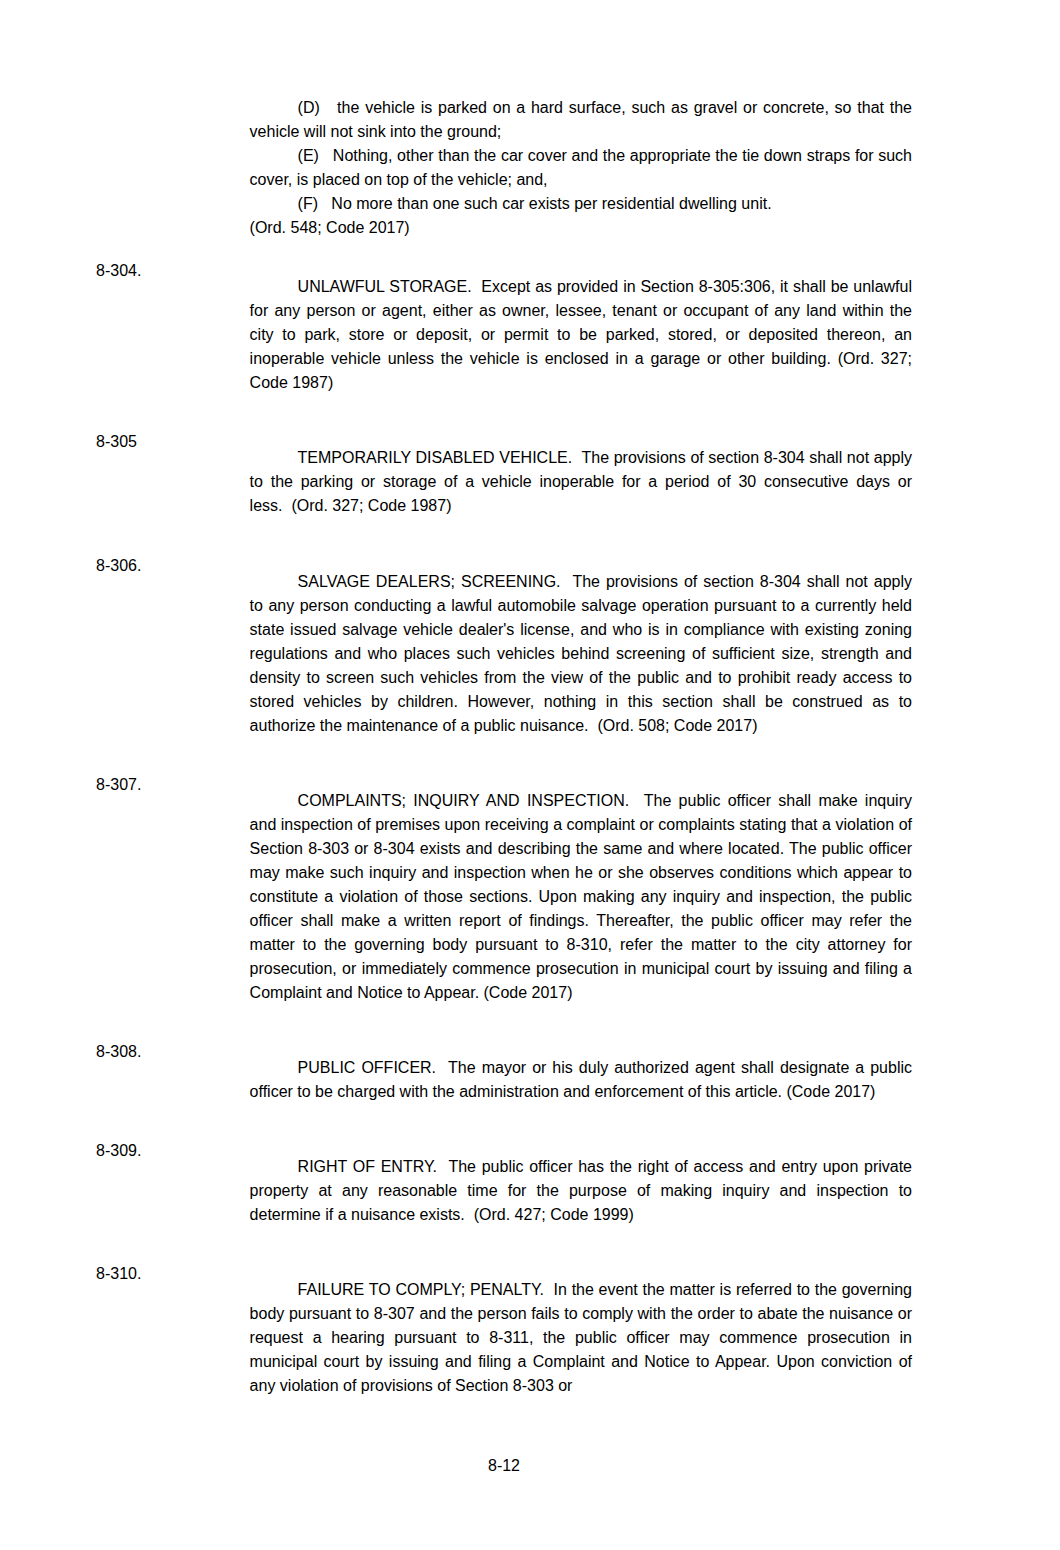(D) the vehicle is parked on a hard surface, such as gravel or concrete, so that the vehicle will not sink into the ground;
(E) Nothing, other than the car cover and the appropriate the tie down straps for such cover, is placed on top of the vehicle; and,
(F) No more than one such car exists per residential dwelling unit.
(Ord. 548; Code 2017)
8-304.
UNLAWFUL STORAGE. Except as provided in Section 8-305:306, it shall be unlawful for any person or agent, either as owner, lessee, tenant or occupant of any land within the city to park, store or deposit, or permit to be parked, stored, or deposited thereon, an inoperable vehicle unless the vehicle is enclosed in a garage or other building. (Ord. 327; Code 1987)
8-305
TEMPORARILY DISABLED VEHICLE. The provisions of section 8-304 shall not apply to the parking or storage of a vehicle inoperable for a period of 30 consecutive days or less. (Ord. 327; Code 1987)
8-306.
SALVAGE DEALERS; SCREENING. The provisions of section 8-304 shall not apply to any person conducting a lawful automobile salvage operation pursuant to a currently held state issued salvage vehicle dealer's license, and who is in compliance with existing zoning regulations and who places such vehicles behind screening of sufficient size, strength and density to screen such vehicles from the view of the public and to prohibit ready access to stored vehicles by children. However, nothing in this section shall be construed as to authorize the maintenance of a public nuisance. (Ord. 508; Code 2017)
8-307.
COMPLAINTS; INQUIRY AND INSPECTION. The public officer shall make inquiry and inspection of premises upon receiving a complaint or complaints stating that a violation of Section 8-303 or 8-304 exists and describing the same and where located. The public officer may make such inquiry and inspection when he or she observes conditions which appear to constitute a violation of those sections. Upon making any inquiry and inspection, the public officer shall make a written report of findings. Thereafter, the public officer may refer the matter to the governing body pursuant to 8-310, refer the matter to the city attorney for prosecution, or immediately commence prosecution in municipal court by issuing and filing a Complaint and Notice to Appear. (Code 2017)
8-308.
PUBLIC OFFICER. The mayor or his duly authorized agent shall designate a public officer to be charged with the administration and enforcement of this article. (Code 2017)
8-309.
RIGHT OF ENTRY. The public officer has the right of access and entry upon private property at any reasonable time for the purpose of making inquiry and inspection to determine if a nuisance exists. (Ord. 427; Code 1999)
8-310.
FAILURE TO COMPLY; PENALTY. In the event the matter is referred to the governing body pursuant to 8-307 and the person fails to comply with the order to abate the nuisance or request a hearing pursuant to 8-311, the public officer may commence prosecution in municipal court by issuing and filing a Complaint and Notice to Appear. Upon conviction of any violation of provisions of Section 8-303 or
8-12